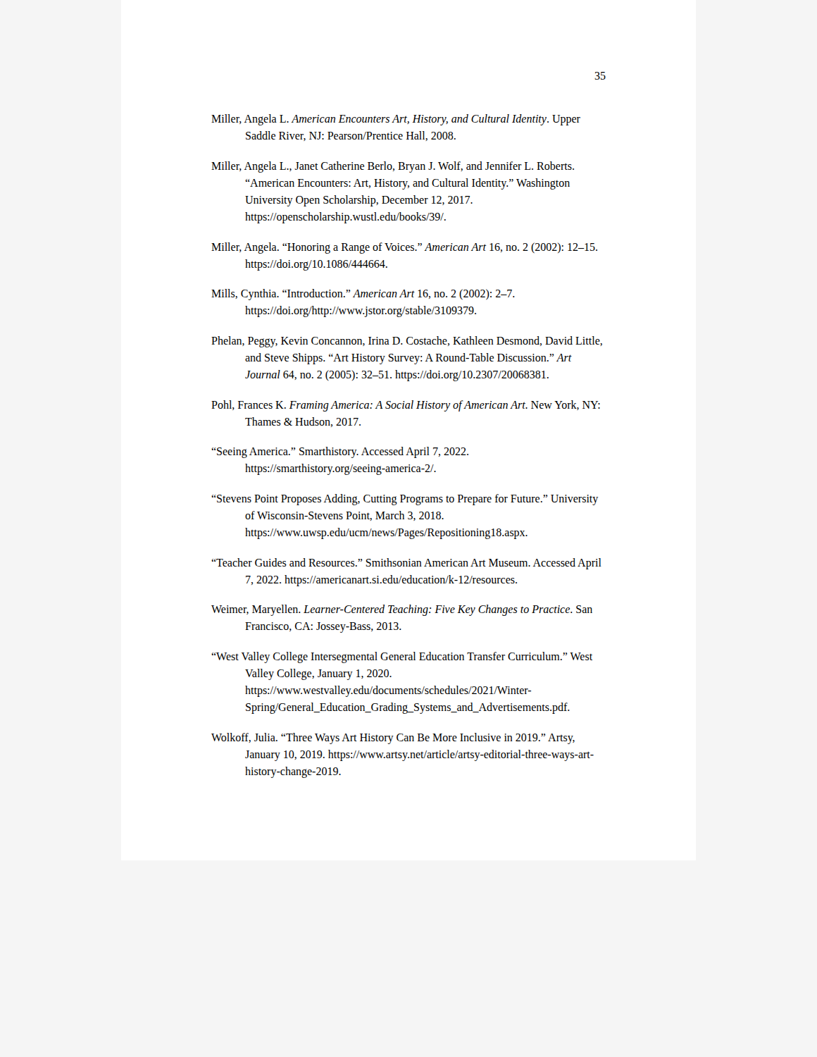35
Miller, Angela L. American Encounters Art, History, and Cultural Identity. Upper Saddle River, NJ: Pearson/Prentice Hall, 2008.
Miller, Angela L., Janet Catherine Berlo, Bryan J. Wolf, and Jennifer L. Roberts. “American Encounters: Art, History, and Cultural Identity.” Washington University Open Scholarship, December 12, 2017. https://openscholarship.wustl.edu/books/39/.
Miller, Angela. “Honoring a Range of Voices.” American Art 16, no. 2 (2002): 12–15. https://doi.org/10.1086/444664.
Mills, Cynthia. “Introduction.” American Art 16, no. 2 (2002): 2–7. https://doi.org/http://www.jstor.org/stable/3109379.
Phelan, Peggy, Kevin Concannon, Irina D. Costache, Kathleen Desmond, David Little, and Steve Shipps. “Art History Survey: A Round-Table Discussion.” Art Journal 64, no. 2 (2005): 32–51. https://doi.org/10.2307/20068381.
Pohl, Frances K. Framing America: A Social History of American Art. New York, NY: Thames & Hudson, 2017.
“Seeing America.” Smarthistory. Accessed April 7, 2022. https://smarthistory.org/seeing-america-2/.
“Stevens Point Proposes Adding, Cutting Programs to Prepare for Future.” University of Wisconsin-Stevens Point, March 3, 2018. https://www.uwsp.edu/ucm/news/Pages/Repositioning18.aspx.
“Teacher Guides and Resources.” Smithsonian American Art Museum. Accessed April 7, 2022. https://americanart.si.edu/education/k-12/resources.
Weimer, Maryellen. Learner-Centered Teaching: Five Key Changes to Practice. San Francisco, CA: Jossey-Bass, 2013.
“West Valley College Intersegmental General Education Transfer Curriculum.” West Valley College, January 1, 2020. https://www.westvalley.edu/documents/schedules/2021/Winter-Spring/General_Education_Grading_Systems_and_Advertisements.pdf.
Wolkoff, Julia. “Three Ways Art History Can Be More Inclusive in 2019.” Artsy, January 10, 2019. https://www.artsy.net/article/artsy-editorial-three-ways-art-history-change-2019.